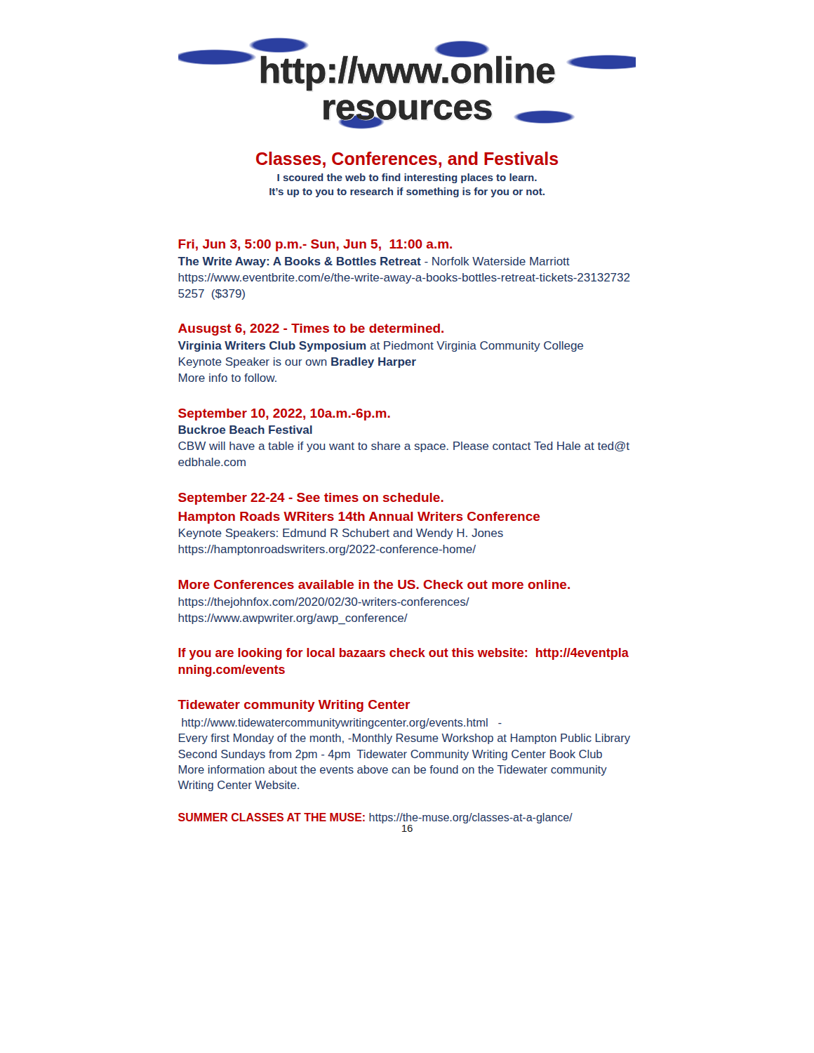http://www.online resources
Classes, Conferences, and Festivals
I scoured the web to find interesting places to learn.
It’s up to you to research if something is for you or not.
Fri, Jun 3, 5:00 p.m.- Sun, Jun 5, 11:00 a.m.
The Write Away: A Books & Bottles Retreat - Norfolk Waterside Marriott
https://www.eventbrite.com/e/the-write-away-a-books-bottles-retreat-tickets-231327325257 ($379)
Ausugst 6, 2022 - Times to be determined.
Virginia Writers Club Symposium at Piedmont Virginia Community College
Keynote Speaker is our own Bradley Harper
More info to follow.
September 10, 2022, 10a.m.-6p.m.
Buckroe Beach Festival
CBW will have a table if you want to share a space. Please contact Ted Hale at ted@tedbhale.com
September 22-24 - See times on schedule.
Hampton Roads WRiters 14th Annual Writers Conference
Keynote Speakers: Edmund R Schubert and Wendy H. Jones
https://hamptonroadswriters.org/2022-conference-home/
More Conferences available in the US. Check out more online.
https://thejohnfox.com/2020/02/30-writers-conferences/
https://www.awpwriter.org/awp_conference/
If you are looking for local bazaars check out this website: http://4eventplanning.com/events
Tidewater community Writing Center
http://www.tidewatercommunitywritingcenter.org/events.html -
Every first Monday of the month, -Monthly Resume Workshop at Hampton Public Library
Second Sundays from 2pm - 4pm Tidewater Community Writing Center Book Club
More information about the events above can be found on the Tidewater community Writing Center Website.
SUMMER CLASSES AT THE MUSE: https://the-muse.org/classes-at-a-glance/
16